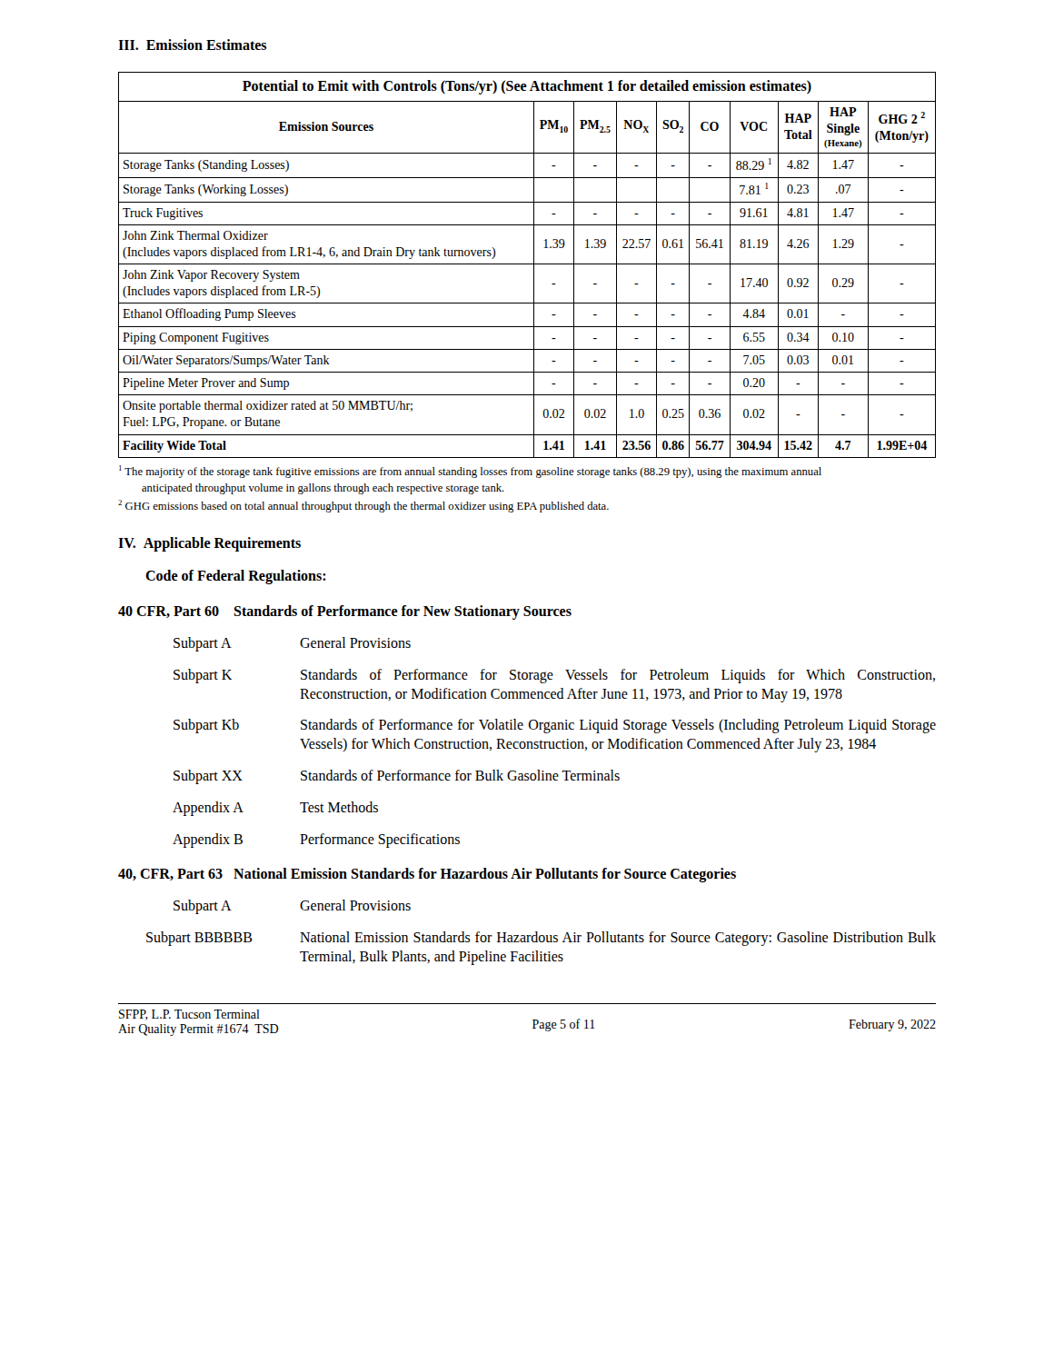III. Emission Estimates
Potential to Emit with Controls (Tons/yr) (See Attachment 1 for detailed emission estimates)
| Emission Sources | PM 10 | PM 2.5 | NO X | SO 2 | CO | VOC | HAP Total | HAP Single (Hexane) | GHG 2 2 (Mton/yr) |
| --- | --- | --- | --- | --- | --- | --- | --- | --- | --- |
| Storage Tanks (Standing Losses) | - | - | - | - | - | 88.29 1 | 4.82 | 1.47 | - |
| Storage Tanks (Working Losses) | | | | | | 7.81 1 | 0.23 | .07 | - |
| Truck Fugitives | - | - | - | - | - | 91.61 | 4.81 | 1.47 | - |
| John Zink Thermal Oxidizer (Includes vapors displaced from LR1-4, 6, and Drain Dry tank turnovers) | 1.39 | 1.39 | 22.57 | 0.61 | 56.41 | 81.19 | 4.26 | 1.29 | - |
| John Zink Vapor Recovery System (Includes vapors displaced from LR-5) | - | - | - | - | - | 17.40 | 0.92 | 0.29 | - |
| Ethanol Offloading Pump Sleeves | - | - | - | - | - | 4.84 | 0.01 | - | - |
| Piping Component Fugitives | - | - | - | - | - | 6.55 | 0.34 | 0.10 | - |
| Oil/Water Separators/Sumps/Water Tank | - | - | - | - | - | 7.05 | 0.03 | 0.01 | - |
| Pipeline Meter Prover and Sump | - | - | - | - | - | 0.20 | - | - | - |
| Onsite portable thermal oxidizer rated at 50 MMBTU/hr; Fuel: LPG, Propane. or Butane | 0.02 | 0.02 | 1.0 | 0.25 | 0.36 | 0.02 | - | - | - |
| Facility Wide Total | 1.41 | 1.41 | 23.56 | 0.86 | 56.77 | 304.94 | 15.42 | 4.7 | 1.99E+04 |
1 The majority of the storage tank fugitive emissions are from annual standing losses from gasoline storage tanks (88.29 tpy), using the maximum annual
anticipated throughput volume in gallons through each respective storage tank.
2 GHG emissions based on total annual throughput through the thermal oxidizer using EPA published data.
IV. Applicable Requirements
Code of Federal Regulations:
40 CFR, Part 60 Standards of Performance for New Stationary Sources
Subpart A
General Provisions
Subpart K
Standards of Performance for Storage Vessels for Petroleum Liquids for Which Construction, Reconstruction, or Modification Commenced After June 11, 1973, and Prior to May 19, 1978
Subpart Kb
Standards of Performance for Volatile Organic Liquid Storage Vessels (Including Petroleum Liquid Storage Vessels) for Which Construction, Reconstruction, or Modification Commenced After July 23, 1984
Subpart XX
Standards of Performance for Bulk Gasoline Terminals
Appendix A
Test Methods
Appendix B
Performance Specifications
40, CFR, Part 63 National Emission Standards for Hazardous Air Pollutants for Source Categories
Subpart A
General Provisions
Subpart BBBBBB
National Emission Standards for Hazardous Air Pollutants for Source Category: Gasoline Distribution Bulk Terminal, Bulk Plants, and Pipeline Facilities
SFPP, L.P. Tucson Terminal
Air Quality Permit #1674 TSD
Page 5 of 11
February 9, 2022